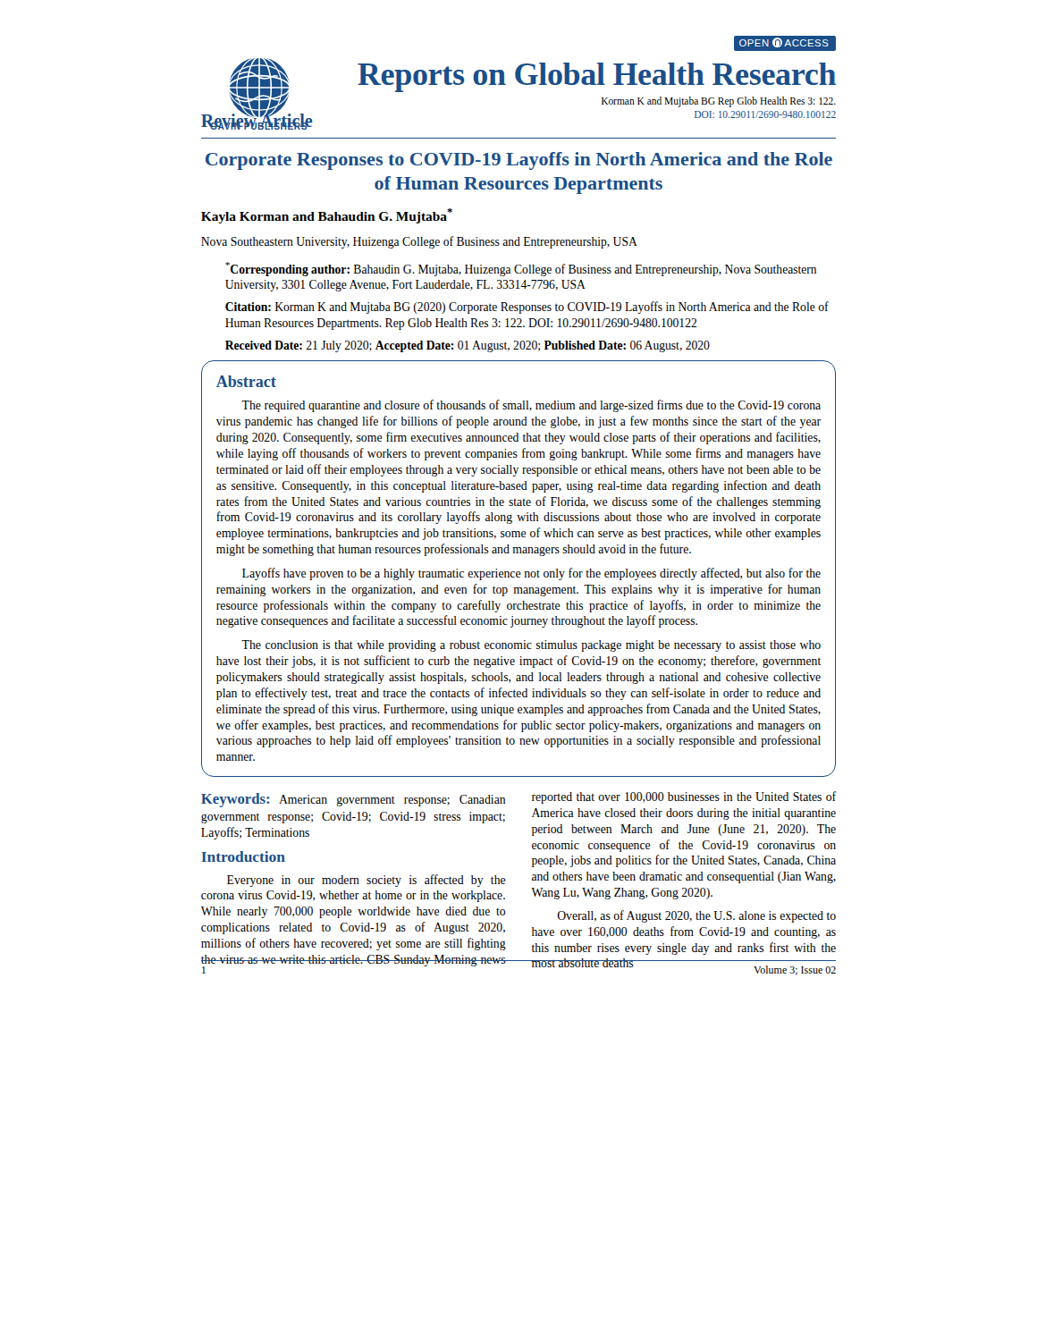OPEN ACCESS
GAVIN PUBLISHERS
Reports on Global Health Research
Korman K and Mujtaba BG Rep Glob Health Res 3: 122.
DOI: 10.29011/2690-9480.100122
Review Article
Corporate Responses to COVID-19 Layoffs in North America and the Role of Human Resources Departments
Kayla Korman and Bahaudin G. Mujtaba*
Nova Southeastern University, Huizenga College of Business and Entrepreneurship, USA
*Corresponding author: Bahaudin G. Mujtaba, Huizenga College of Business and Entrepreneurship, Nova Southeastern University, 3301 College Avenue, Fort Lauderdale, FL. 33314-7796, USA
Citation: Korman K and Mujtaba BG (2020) Corporate Responses to COVID-19 Layoffs in North America and the Role of Human Resources Departments. Rep Glob Health Res 3: 122. DOI: 10.29011/2690-9480.100122
Received Date: 21 July 2020; Accepted Date: 01 August, 2020; Published Date: 06 August, 2020
Abstract
The required quarantine and closure of thousands of small, medium and large-sized firms due to the Covid-19 corona virus pandemic has changed life for billions of people around the globe, in just a few months since the start of the year during 2020. Consequently, some firm executives announced that they would close parts of their operations and facilities, while laying off thousands of workers to prevent companies from going bankrupt. While some firms and managers have terminated or laid off their employees through a very socially responsible or ethical means, others have not been able to be as sensitive. Consequently, in this conceptual literature-based paper, using real-time data regarding infection and death rates from the United States and various countries in the state of Florida, we discuss some of the challenges stemming from Covid-19 coronavirus and its corollary layoffs along with discussions about those who are involved in corporate employee terminations, bankruptcies and job transitions, some of which can serve as best practices, while other examples might be something that human resources professionals and managers should avoid in the future.
Layoffs have proven to be a highly traumatic experience not only for the employees directly affected, but also for the remaining workers in the organization, and even for top management. This explains why it is imperative for human resource professionals within the company to carefully orchestrate this practice of layoffs, in order to minimize the negative consequences and facilitate a successful economic journey throughout the layoff process.
The conclusion is that while providing a robust economic stimulus package might be necessary to assist those who have lost their jobs, it is not sufficient to curb the negative impact of Covid-19 on the economy; therefore, government policymakers should strategically assist hospitals, schools, and local leaders through a national and cohesive collective plan to effectively test, treat and trace the contacts of infected individuals so they can self-isolate in order to reduce and eliminate the spread of this virus. Furthermore, using unique examples and approaches from Canada and the United States, we offer examples, best practices, and recommendations for public sector policy-makers, organizations and managers on various approaches to help laid off employees' transition to new opportunities in a socially responsible and professional manner.
Keywords: American government response; Canadian government response; Covid-19; Covid-19 stress impact; Layoffs; Terminations
Introduction
Everyone in our modern society is affected by the corona virus Covid-19, whether at home or in the workplace. While nearly 700,000 people worldwide have died due to complications related to Covid-19 as of August 2020, millions of others have recovered; yet some are still fighting the virus as we write this article. CBS Sunday Morning news reported that over 100,000 businesses in the United States of America have closed their doors during the initial quarantine period between March and June (June 21, 2020). The economic consequence of the Covid-19 coronavirus on people, jobs and politics for the United States, Canada, China and others have been dramatic and consequential (Jian Wang, Wang Lu, Wang Zhang, Gong 2020).
Overall, as of August 2020, the U.S. alone is expected to have over 160,000 deaths from Covid-19 and counting, as this number rises every single day and ranks first with the most absolute deaths
1
Volume 3; Issue 02